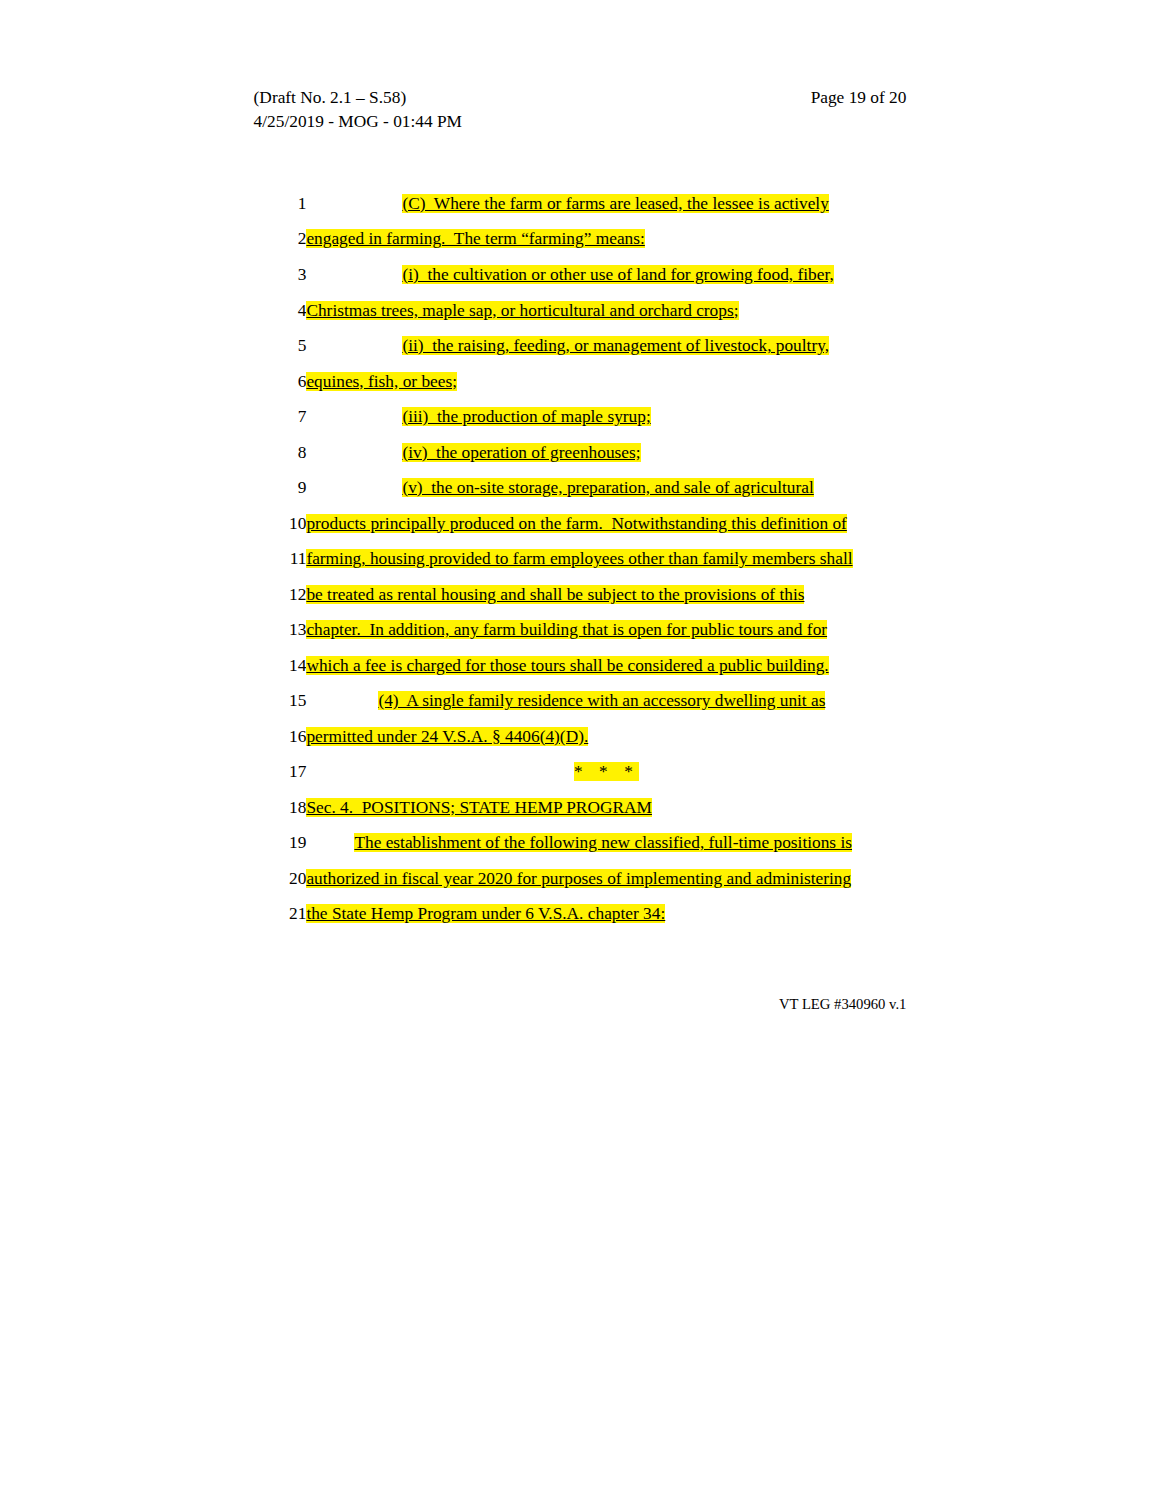(Draft No. 2.1 – S.58) 4/25/2019 - MOG - 01:44 PM
Page 19 of 20
| 1 | (C) Where the farm or farms are leased, the lessee is actively |
| 2 | engaged in farming. The term “farming” means: |
| 3 | (i) the cultivation or other use of land for growing food, fiber, |
| 4 | Christmas trees, maple sap, or horticultural and orchard crops; |
| 5 | (ii) the raising, feeding, or management of livestock, poultry, |
| 6 | equines, fish, or bees; |
| 7 | (iii) the production of maple syrup; |
| 8 | (iv) the operation of greenhouses; |
| 9 | (v) the on-site storage, preparation, and sale of agricultural |
| 10 | products principally produced on the farm. Notwithstanding this definition of |
| 11 | farming, housing provided to farm employees other than family members shall |
| 12 | be treated as rental housing and shall be subject to the provisions of this |
| 13 | chapter. In addition, any farm building that is open for public tours and for |
| 14 | which a fee is charged for those tours shall be considered a public building. |
| 15 | (4) A single family residence with an accessory dwelling unit as |
| 16 | permitted under 24 V.S.A. § 4406(4)(D). |
| 17 | * * * |
| 18 | Sec. 4. POSITIONS; STATE HEMP PROGRAM |
| 19 | The establishment of the following new classified, full-time positions is |
| 20 | authorized in fiscal year 2020 for purposes of implementing and administering |
| 21 | the State Hemp Program under 6 V.S.A. chapter 34: |
VT LEG #340960 v.1